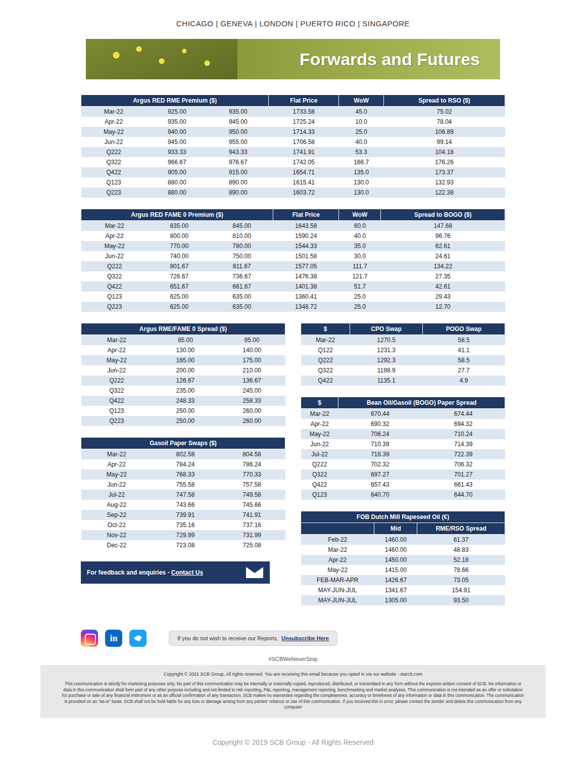CHICAGO | GENEVA | LONDON | PUERTO RICO | SINGAPORE
Forwards and Futures
| Argus RED RME Premium ($) | Flat Price | WoW | Spread to RSO ($) |
| --- | --- | --- | --- |
| Mar-22 | 925.00 | 935.00 | 1733.58 | 45.0 | 75.02 |
| Apr-22 | 935.00 | 945.00 | 1725.24 | 10.0 | 78.04 |
| May-22 | 940.00 | 950.00 | 1714.33 | 25.0 | 106.89 |
| Jun-22 | 945.00 | 955.00 | 1706.58 | 40.0 | 99.14 |
| Q222 | 933.33 | 943.33 | 1741.91 | 53.3 | 104.18 |
| Q322 | 966.67 | 976.67 | 1742.05 | 166.7 | 176.26 |
| Q422 | 905.00 | 915.00 | 1654.71 | 135.0 | 173.37 |
| Q123 | 880.00 | 890.00 | 1615.41 | 130.0 | 132.93 |
| Q223 | 880.00 | 890.00 | 1603.72 | 130.0 | 122.38 |
| Argus RED FAME 0 Premium ($) | Flat Price | WoW | Spread to BOGO ($) |
| --- | --- | --- | --- |
| Mar-22 | 835.00 | 845.00 | 1643.58 | 60.0 | 147.68 |
| Apr-22 | 800.00 | 810.00 | 1590.24 | 40.0 | 96.76 |
| May-22 | 770.00 | 780.00 | 1544.33 | 35.0 | 62.61 |
| Jun-22 | 740.00 | 750.00 | 1501.58 | 30.0 | 24.61 |
| Q222 | 801.67 | 811.67 | 1577.05 | 111.7 | 134.22 |
| Q322 | 726.67 | 736.67 | 1476.38 | 121.7 | 27.35 |
| Q422 | 651.67 | 661.67 | 1401.38 | 51.7 | 42.61 |
| Q123 | 625.00 | 635.00 | 1360.41 | 25.0 | 29.43 |
| Q223 | 625.00 | 635.00 | 1348.72 | 25.0 | 12.70 |
| Argus RME/FAME 0 Spread ($) |
| --- |
| Mar-22 | 85.00 | 95.00 |
| Apr-22 | 130.00 | 140.00 |
| May-22 | 165.00 | 175.00 |
| Jun-22 | 200.00 | 210.00 |
| Q222 | 126.67 | 136.67 |
| Q322 | 235.00 | 245.00 |
| Q422 | 248.33 | 258.33 |
| Q123 | 250.00 | 260.00 |
| Q223 | 250.00 | 260.00 |
| Gasoil Paper Swaps ($) |
| --- |
| Mar-22 | 802.58 | 804.58 |
| Apr-22 | 784.24 | 786.24 |
| May-22 | 768.33 | 770.33 |
| Jun-22 | 755.58 | 757.58 |
| Jul-22 | 747.58 | 749.58 |
| Aug-22 | 743.66 | 745.66 |
| Sep-22 | 739.91 | 741.91 |
| Oct-22 | 735.16 | 737.16 |
| Nov-22 | 729.99 | 731.99 |
| Dec-22 | 723.08 | 725.08 |
For feedback and enquiries - Contact Us
| $ | CPO Swap | POGO Swap |
| --- | --- | --- |
| Mar-22 | 1270.5 | 58.5 |
| Q122 | 1231.3 | 41.1 |
| Q222 | 1292.3 | 58.5 |
| Q322 | 1198.9 | 27.7 |
| Q422 | 1135.1 | 4.9 |
| $ | Bean Oil/Gasoil (BOGO) Paper Spread |
| --- | --- |
| Mar-22 | 670.44 | 674.44 |
| Apr-22 | 690.32 | 694.32 |
| May-22 | 706.24 | 710.24 |
| Jun-22 | 710.39 | 714.39 |
| Jul-22 | 718.39 | 722.39 |
| Q222 | 702.32 | 706.32 |
| Q322 | 697.27 | 701.27 |
| Q422 | 657.43 | 661.43 |
| Q123 | 640.70 | 644.70 |
| FOB Dutch Mill Rapeseed Oil (€) |
| --- |
| | Mid | RME/RSO Spread |
| Feb-22 | 1460.00 | 61.37 |
| Mar-22 | 1460.00 | 48.83 |
| Apr-22 | 1450.00 | 52.18 |
| May-22 | 1415.00 | 78.66 |
| FEB-MAR-APR | 1426.67 | 73.05 |
| MAY-JUN-JUL | 1341.67 | 154.91 |
| MAY-JUN-JUL | 1305.00 | 93.50 |
in If you do not wish to receive our Reports, Unsubscribe Here
#SCBWeNeverStop
Copyright © 2021 SCB Group, All rights reserved. You are receiving this email because you opted in via our website - starcb.com
This communication is strictly for marketing purposes only. No part of this communication may be internally or externally copied, reproduced, distributed, or transmitted in any form without the express written consent of SCB. No information or data in this communication shall form part of any other purpose including and not limited to risk reporting, P&L reporting, management reporting, benchmarking and market analyses. This communication is not intended as an offer or solicitation for purchase or sale of any financial instrument or as an official confirmation of any transaction. SCB makes no warranties regarding the completeness, accuracy or timeliness of any information or data in this communication. The communication is provided on an "as-is" basis. SCB shall not be held liable for any loss or damage arising from any parties' reliance or use of this communication. If you received this in error, please contact the sender and delete this communication from any computer
Copyright © 2019 SCB Group - All Rights Reserved